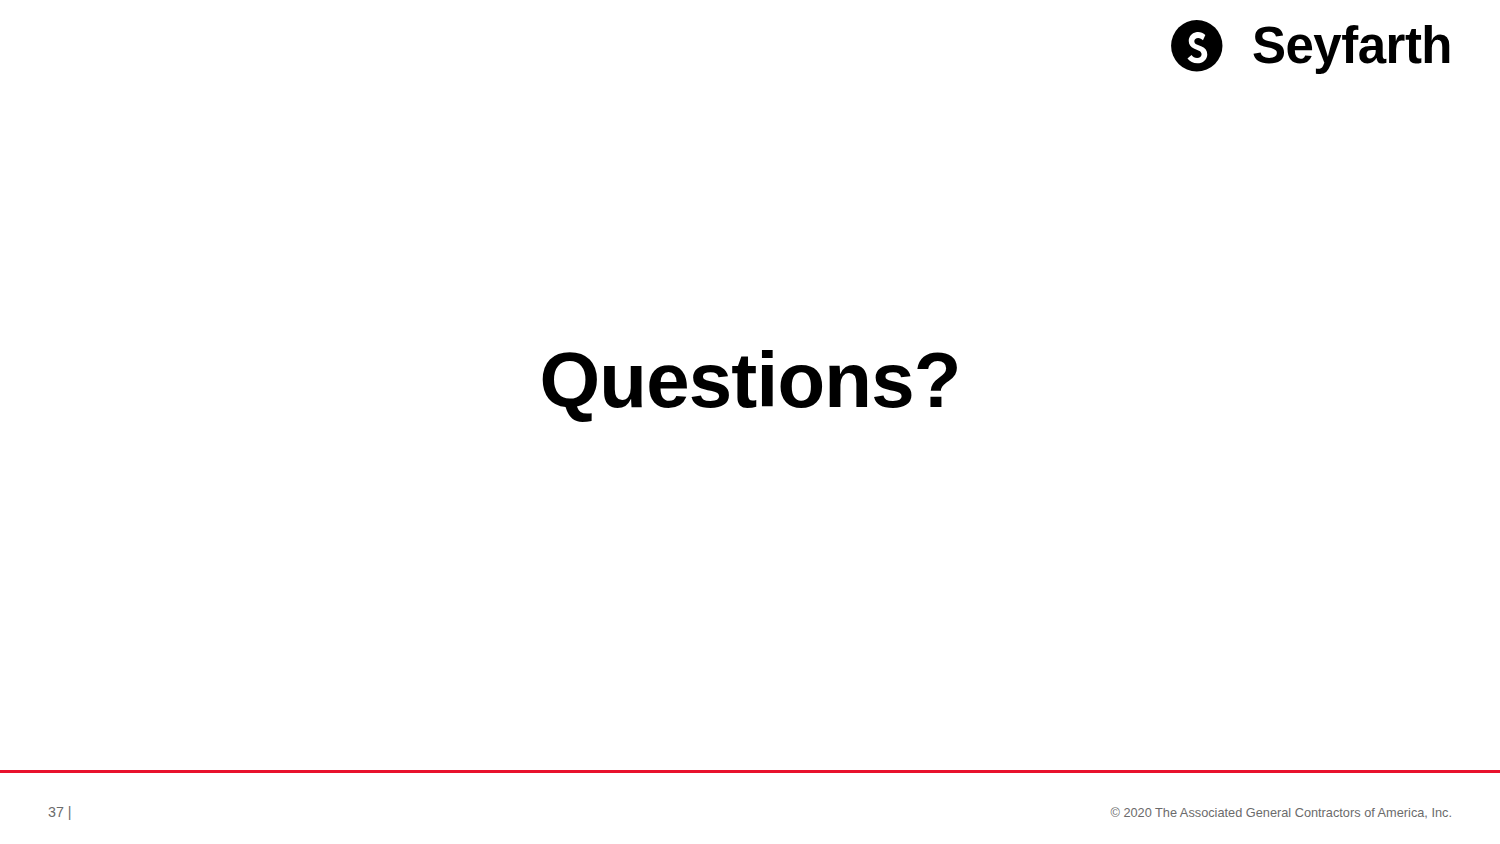Seyfarth
Questions?
37 | © 2020 The Associated General Contractors of America, Inc.